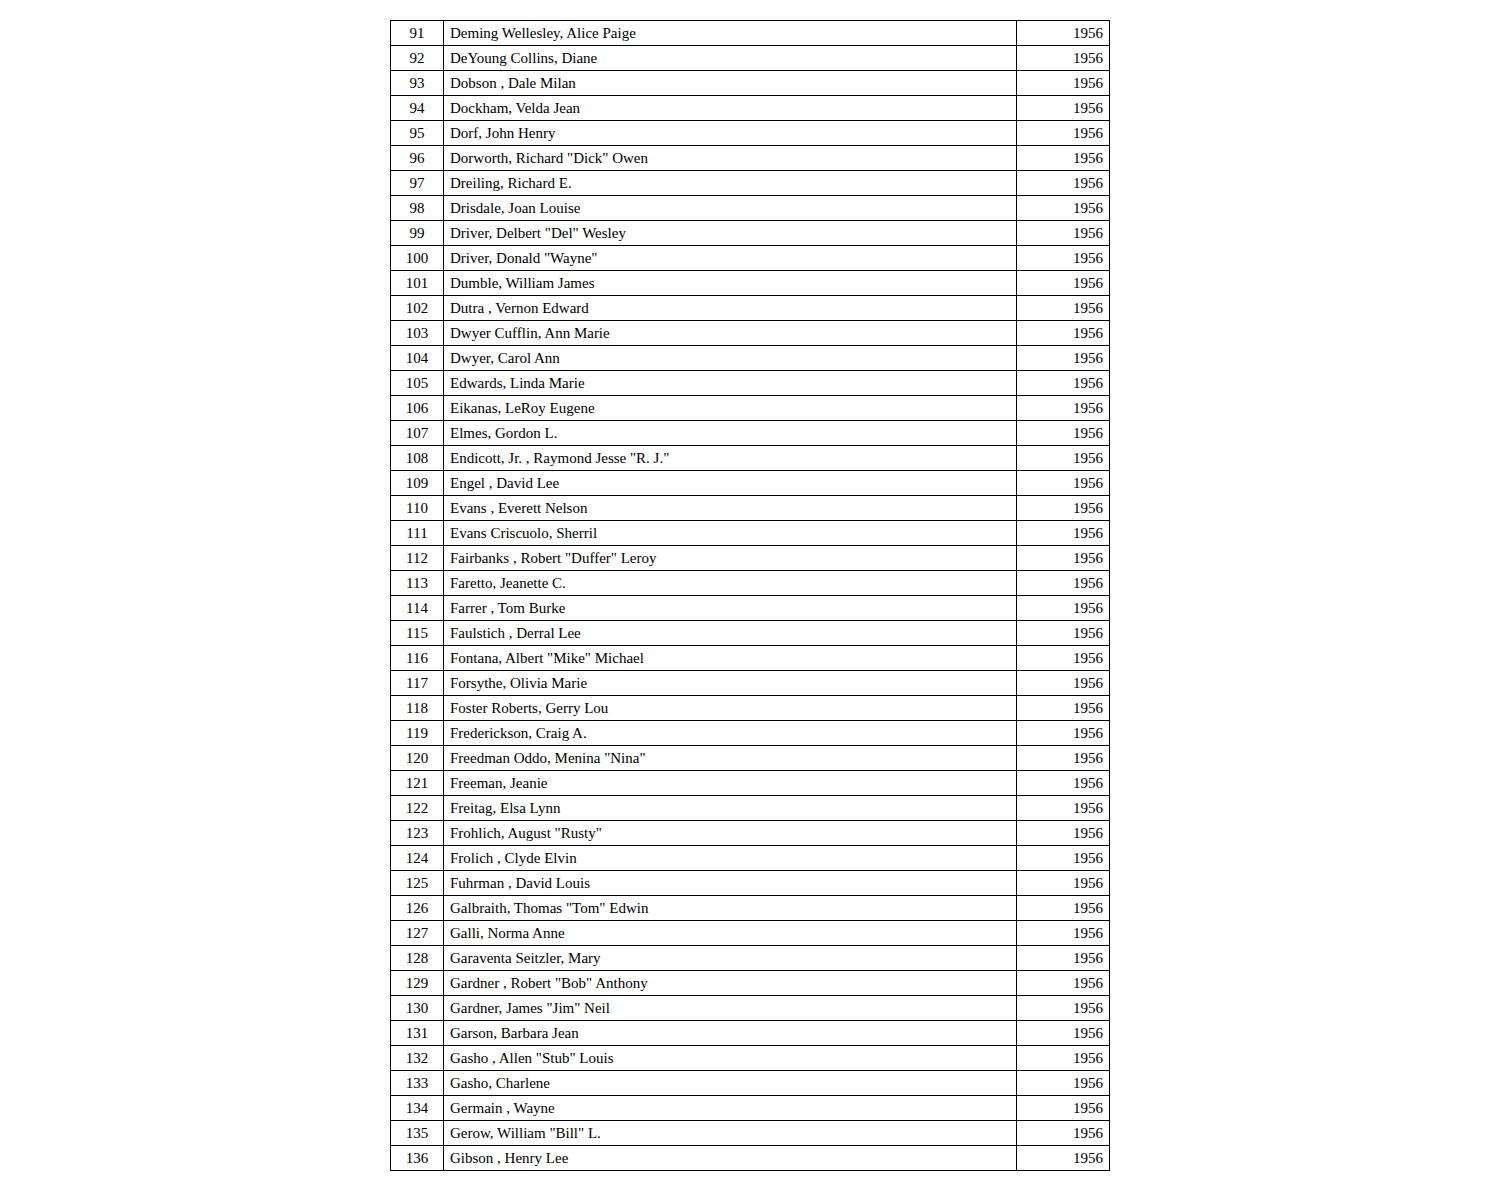| 91 | Deming Wellesley, Alice Paige | 1956 |
| 92 | DeYoung Collins, Diane | 1956 |
| 93 | Dobson , Dale Milan | 1956 |
| 94 | Dockham, Velda Jean | 1956 |
| 95 | Dorf, John Henry | 1956 |
| 96 | Dorworth, Richard "Dick" Owen | 1956 |
| 97 | Dreiling, Richard E. | 1956 |
| 98 | Drisdale, Joan Louise | 1956 |
| 99 | Driver, Delbert "Del" Wesley | 1956 |
| 100 | Driver, Donald "Wayne" | 1956 |
| 101 | Dumble, William James | 1956 |
| 102 | Dutra , Vernon Edward | 1956 |
| 103 | Dwyer Cufflin, Ann Marie | 1956 |
| 104 | Dwyer, Carol Ann | 1956 |
| 105 | Edwards, Linda Marie | 1956 |
| 106 | Eikanas, LeRoy Eugene | 1956 |
| 107 | Elmes, Gordon L. | 1956 |
| 108 | Endicott, Jr. , Raymond Jesse "R. J." | 1956 |
| 109 | Engel , David Lee | 1956 |
| 110 | Evans , Everett Nelson | 1956 |
| 111 | Evans Criscuolo, Sherril | 1956 |
| 112 | Fairbanks , Robert "Duffer" Leroy | 1956 |
| 113 | Faretto, Jeanette C. | 1956 |
| 114 | Farrer , Tom Burke | 1956 |
| 115 | Faulstich , Derral Lee | 1956 |
| 116 | Fontana, Albert "Mike" Michael | 1956 |
| 117 | Forsythe, Olivia Marie | 1956 |
| 118 | Foster Roberts, Gerry Lou | 1956 |
| 119 | Frederickson, Craig A. | 1956 |
| 120 | Freedman Oddo, Menina "Nina" | 1956 |
| 121 | Freeman, Jeanie | 1956 |
| 122 | Freitag, Elsa Lynn | 1956 |
| 123 | Frohlich, August "Rusty" | 1956 |
| 124 | Frolich , Clyde Elvin | 1956 |
| 125 | Fuhrman , David Louis | 1956 |
| 126 | Galbraith, Thomas "Tom" Edwin | 1956 |
| 127 | Galli, Norma Anne | 1956 |
| 128 | Garaventa Seitzler, Mary | 1956 |
| 129 | Gardner , Robert "Bob" Anthony | 1956 |
| 130 | Gardner, James "Jim" Neil | 1956 |
| 131 | Garson, Barbara Jean | 1956 |
| 132 | Gasho , Allen "Stub" Louis | 1956 |
| 133 | Gasho, Charlene | 1956 |
| 134 | Germain , Wayne | 1956 |
| 135 | Gerow, William "Bill" L. | 1956 |
| 136 | Gibson , Henry Lee | 1956 |